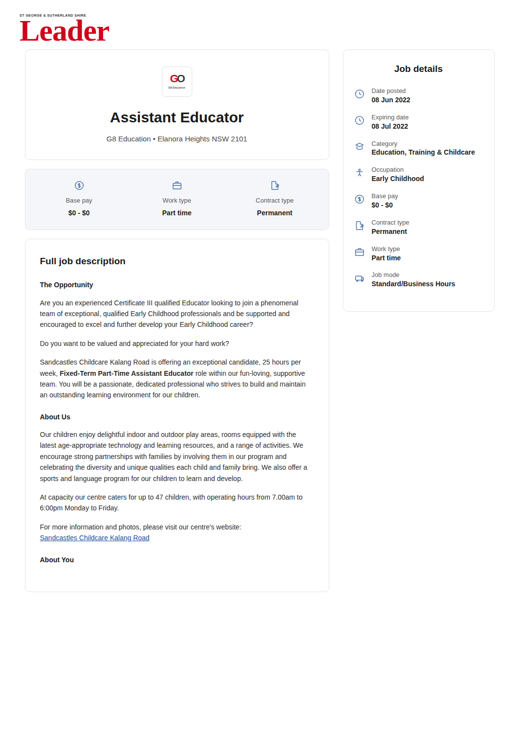ST GEORGE & SUTHERLAND SHIRE
Leader
GO
G8 Education
Assistant Educator
G8 Education • Elanora Heights NSW 2101
Base pay
$0 - $0
Work type
Part time
Contract type
Permanent
Full job description
The Opportunity
Are you an experienced Certificate III qualified Educator looking to join a phenomenal team of exceptional, qualified Early Childhood professionals and be supported and encouraged to excel and further develop your Early Childhood career?
Do you want to be valued and appreciated for your hard work?
Sandcastles Childcare Kalang Road is offering an exceptional candidate, 25 hours per week, Fixed-Term Part-Time Assistant Educator role within our fun-loving, supportive team. You will be a passionate, dedicated professional who strives to build and maintain an outstanding learning environment for our children.
About Us
Our children enjoy delightful indoor and outdoor play areas, rooms equipped with the latest age-appropriate technology and learning resources, and a range of activities. We encourage strong partnerships with families by involving them in our program and celebrating the diversity and unique qualities each child and family bring. We also offer a sports and language program for our children to learn and develop.
At capacity our centre caters for up to 47 children, with operating hours from 7.00am to 6:00pm Monday to Friday.
For more information and photos, please visit our centre's website:
Sandcastles Childcare Kalang Road
About You
Job details
Date posted
08 Jun 2022
Expiring date
08 Jul 2022
Category
Education, Training & Childcare
Occupation
Early Childhood
Base pay
$0 - $0
Contract type
Permanent
Work type
Part time
Job mode
Standard/Business Hours